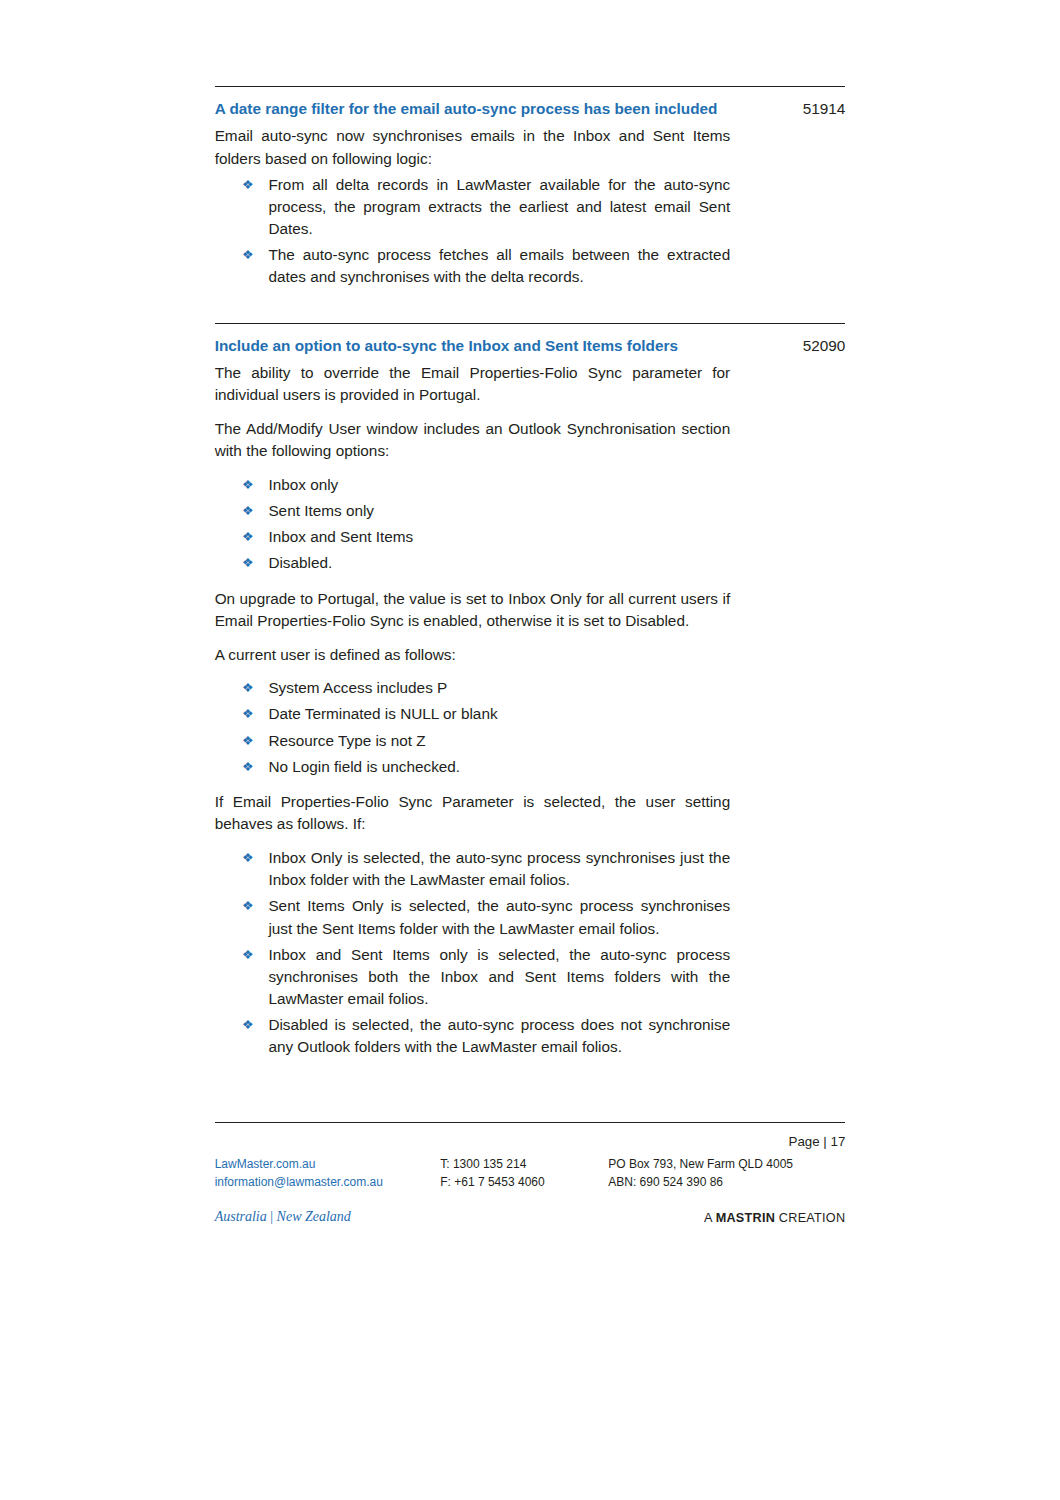A date range filter for the email auto-sync process has been included
Email auto-sync now synchronises emails in the Inbox and Sent Items folders based on following logic:
From all delta records in LawMaster available for the auto-sync process, the program extracts the earliest and latest email Sent Dates.
The auto-sync process fetches all emails between the extracted dates and synchronises with the delta records.
51914
Include an option to auto-sync the Inbox and Sent Items folders
The ability to override the Email Properties-Folio Sync parameter for individual users is provided in Portugal.
The Add/Modify User window includes an Outlook Synchronisation section with the following options:
Inbox only
Sent Items only
Inbox and Sent Items
Disabled.
On upgrade to Portugal, the value is set to Inbox Only for all current users if Email Properties-Folio Sync is enabled, otherwise it is set to Disabled.
A current user is defined as follows:
System Access includes P
Date Terminated is NULL or blank
Resource Type is not Z
No Login field is unchecked.
If Email Properties-Folio Sync Parameter is selected, the user setting behaves as follows. If:
Inbox Only is selected, the auto-sync process synchronises just the Inbox folder with the LawMaster email folios.
Sent Items Only is selected, the auto-sync process synchronises just the Sent Items folder with the LawMaster email folios.
Inbox and Sent Items only is selected, the auto-sync process synchronises both the Inbox and Sent Items folders with the LawMaster email folios.
Disabled is selected, the auto-sync process does not synchronise any Outlook folders with the LawMaster email folios.
52090
Page | 17
LawMaster.com.au
information@lawmaster.com.au
T: 1300 135 214
F: +61 7 5453 4060
PO Box 793, New Farm QLD 4005
ABN: 690 524 390 86
Australia | New Zealand
A MASTRIN CREATION